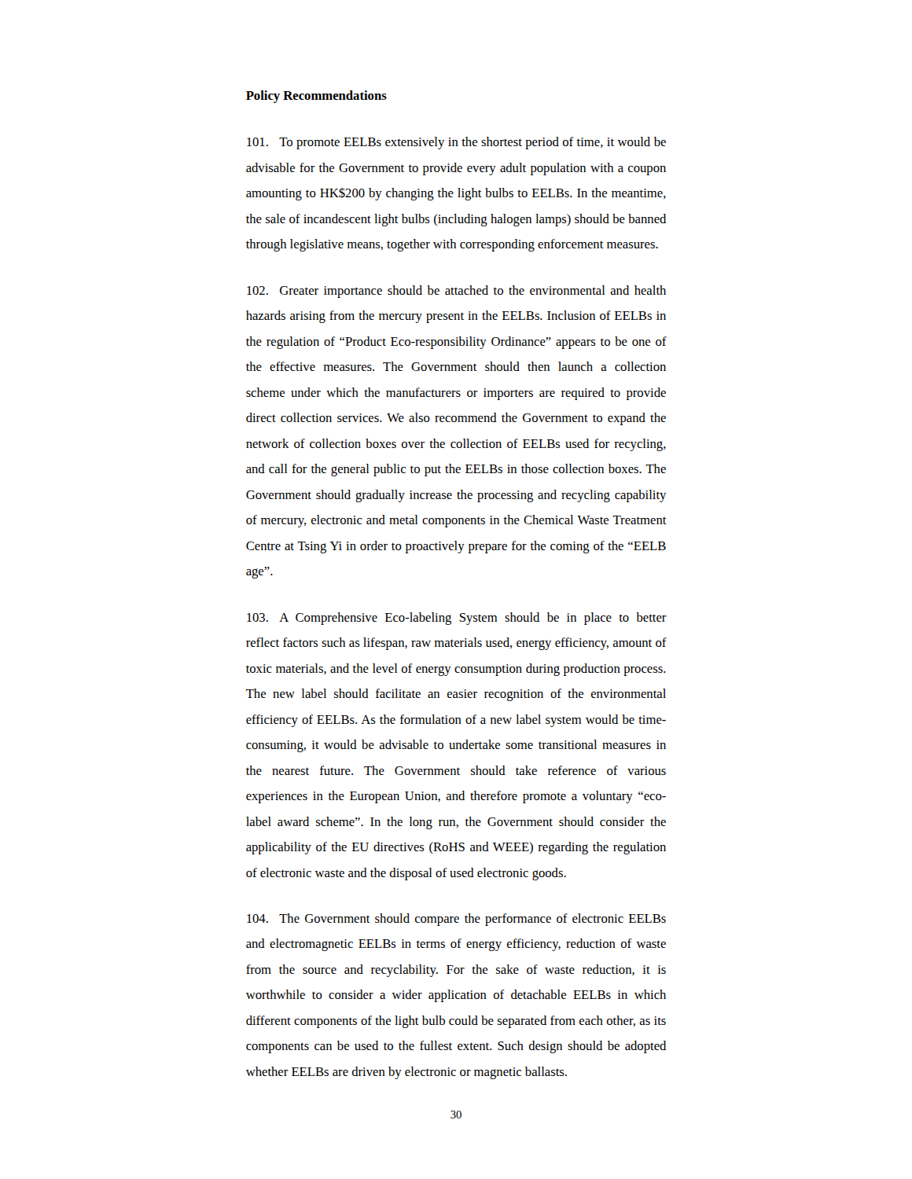Policy Recommendations
101. To promote EELBs extensively in the shortest period of time, it would be advisable for the Government to provide every adult population with a coupon amounting to HK$200 by changing the light bulbs to EELBs. In the meantime, the sale of incandescent light bulbs (including halogen lamps) should be banned through legislative means, together with corresponding enforcement measures.
102. Greater importance should be attached to the environmental and health hazards arising from the mercury present in the EELBs. Inclusion of EELBs in the regulation of “Product Eco-responsibility Ordinance” appears to be one of the effective measures. The Government should then launch a collection scheme under which the manufacturers or importers are required to provide direct collection services. We also recommend the Government to expand the network of collection boxes over the collection of EELBs used for recycling, and call for the general public to put the EELBs in those collection boxes. The Government should gradually increase the processing and recycling capability of mercury, electronic and metal components in the Chemical Waste Treatment Centre at Tsing Yi in order to proactively prepare for the coming of the “EELB age”.
103. A Comprehensive Eco-labeling System should be in place to better reflect factors such as lifespan, raw materials used, energy efficiency, amount of toxic materials, and the level of energy consumption during production process. The new label should facilitate an easier recognition of the environmental efficiency of EELBs. As the formulation of a new label system would be time-consuming, it would be advisable to undertake some transitional measures in the nearest future. The Government should take reference of various experiences in the European Union, and therefore promote a voluntary “eco-label award scheme”. In the long run, the Government should consider the applicability of the EU directives (RoHS and WEEE) regarding the regulation of electronic waste and the disposal of used electronic goods.
104. The Government should compare the performance of electronic EELBs and electromagnetic EELBs in terms of energy efficiency, reduction of waste from the source and recyclability. For the sake of waste reduction, it is worthwhile to consider a wider application of detachable EELBs in which different components of the light bulb could be separated from each other, as its components can be used to the fullest extent. Such design should be adopted whether EELBs are driven by electronic or magnetic ballasts.
30